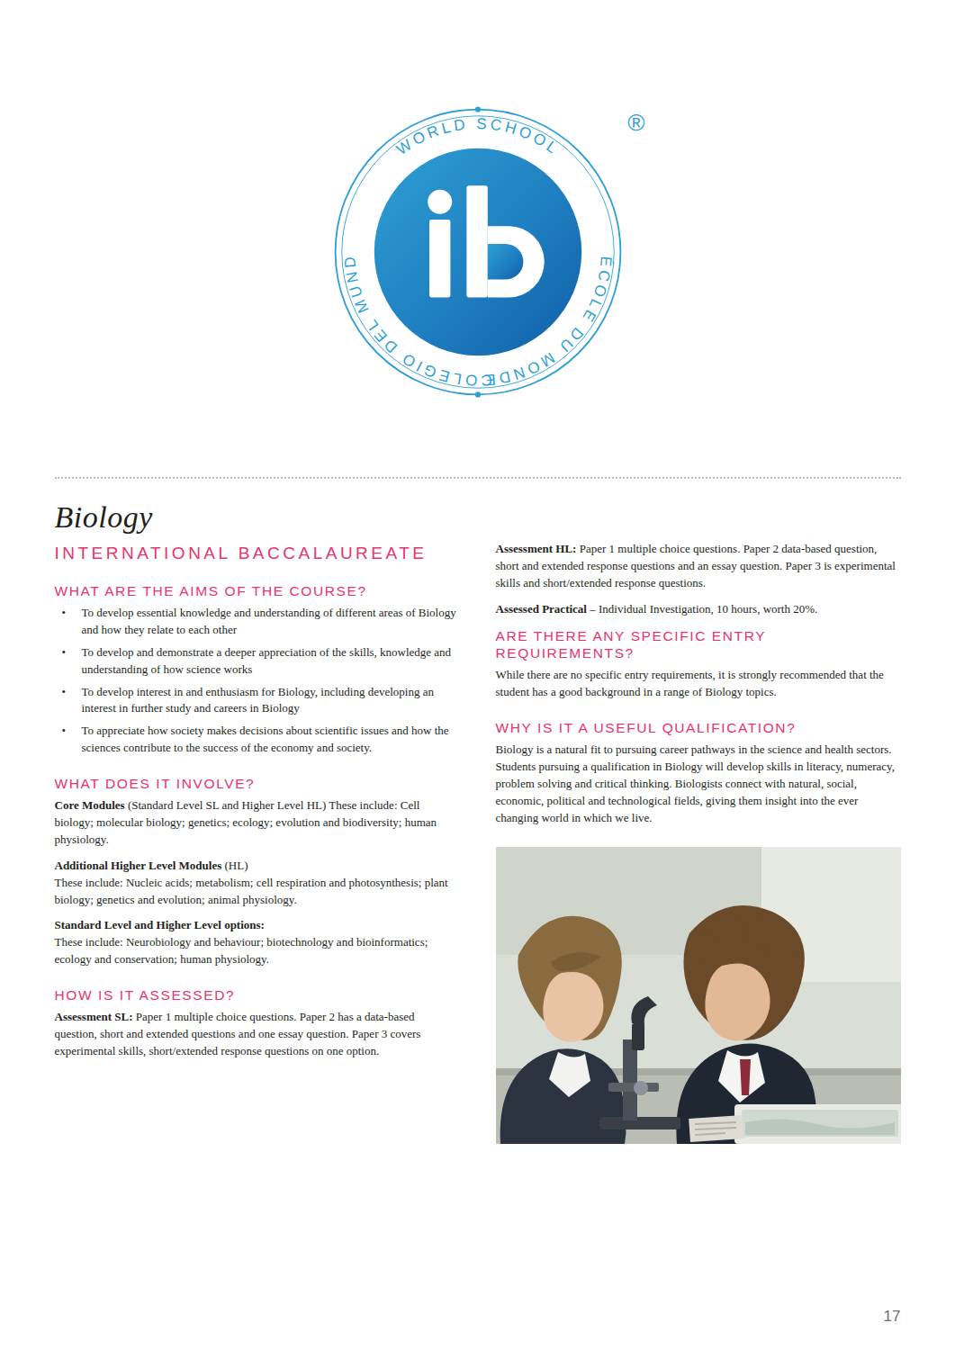® WORLD SCHOOL ÉCOLE DU MONDE COLEGIO DEL MUNDO
Biology
International Baccalaureate
What are the aims of the course?
To develop essential knowledge and understanding of different areas of Biology and how they relate to each other
To develop and demonstrate a deeper appreciation of the skills, knowledge and understanding of how science works
To develop interest in and enthusiasm for Biology, including developing an interest in further study and careers in Biology
To appreciate how society makes decisions about scientific issues and how the sciences contribute to the success of the economy and society.
What does it involve?
Core Modules (Standard Level SL and Higher Level HL) These include: Cell biology; molecular biology; genetics; ecology; evolution and biodiversity; human physiology.
Additional Higher Level Modules (HL)
These include: Nucleic acids; metabolism; cell respiration and photosynthesis; plant biology; genetics and evolution; animal physiology.
Standard Level and Higher Level options:
These include: Neurobiology and behaviour; biotechnology and bioinformatics; ecology and conservation; human physiology.
How is it assessed?
Assessment SL: Paper 1 multiple choice questions. Paper 2 has a data-based question, short and extended questions and one essay question. Paper 3 covers experimental skills, short/extended response questions on one option.
Assessment HL: Paper 1 multiple choice questions. Paper 2 data-based question, short and extended response questions and an essay question. Paper 3 is experimental skills and short/extended response questions.
Assessed Practical – Individual Investigation, 10 hours, worth 20%.
Are there any specific entry requirements?
While there are no specific entry requirements, it is strongly recommended that the student has a good background in a range of Biology topics.
Why is it a useful qualification?
Biology is a natural fit to pursuing career pathways in the science and health sectors. Students pursuing a qualification in Biology will develop skills in literacy, numeracy, problem solving and critical thinking. Biologists connect with natural, social, economic, political and technological fields, giving them insight into the ever changing world in which we live.
17